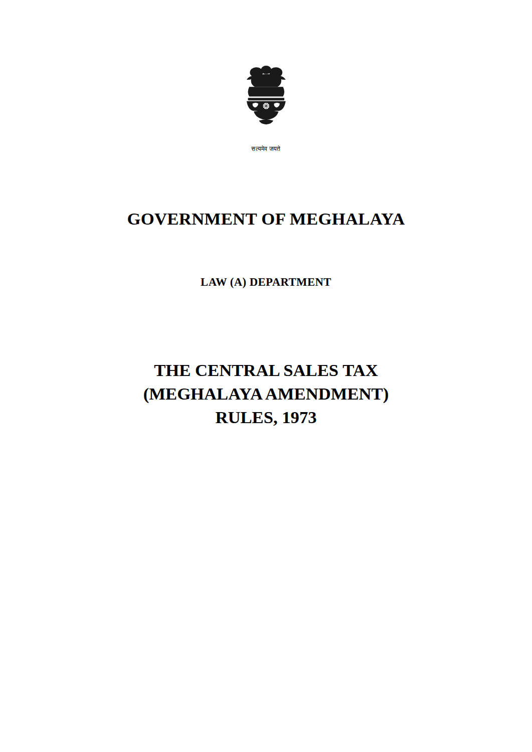सत्यमेव जयते
GOVERNMENT OF MEGHALAYA
LAW (A) DEPARTMENT
THE CENTRAL SALES TAX (MEGHALAYA AMENDMENT) RULES, 1973